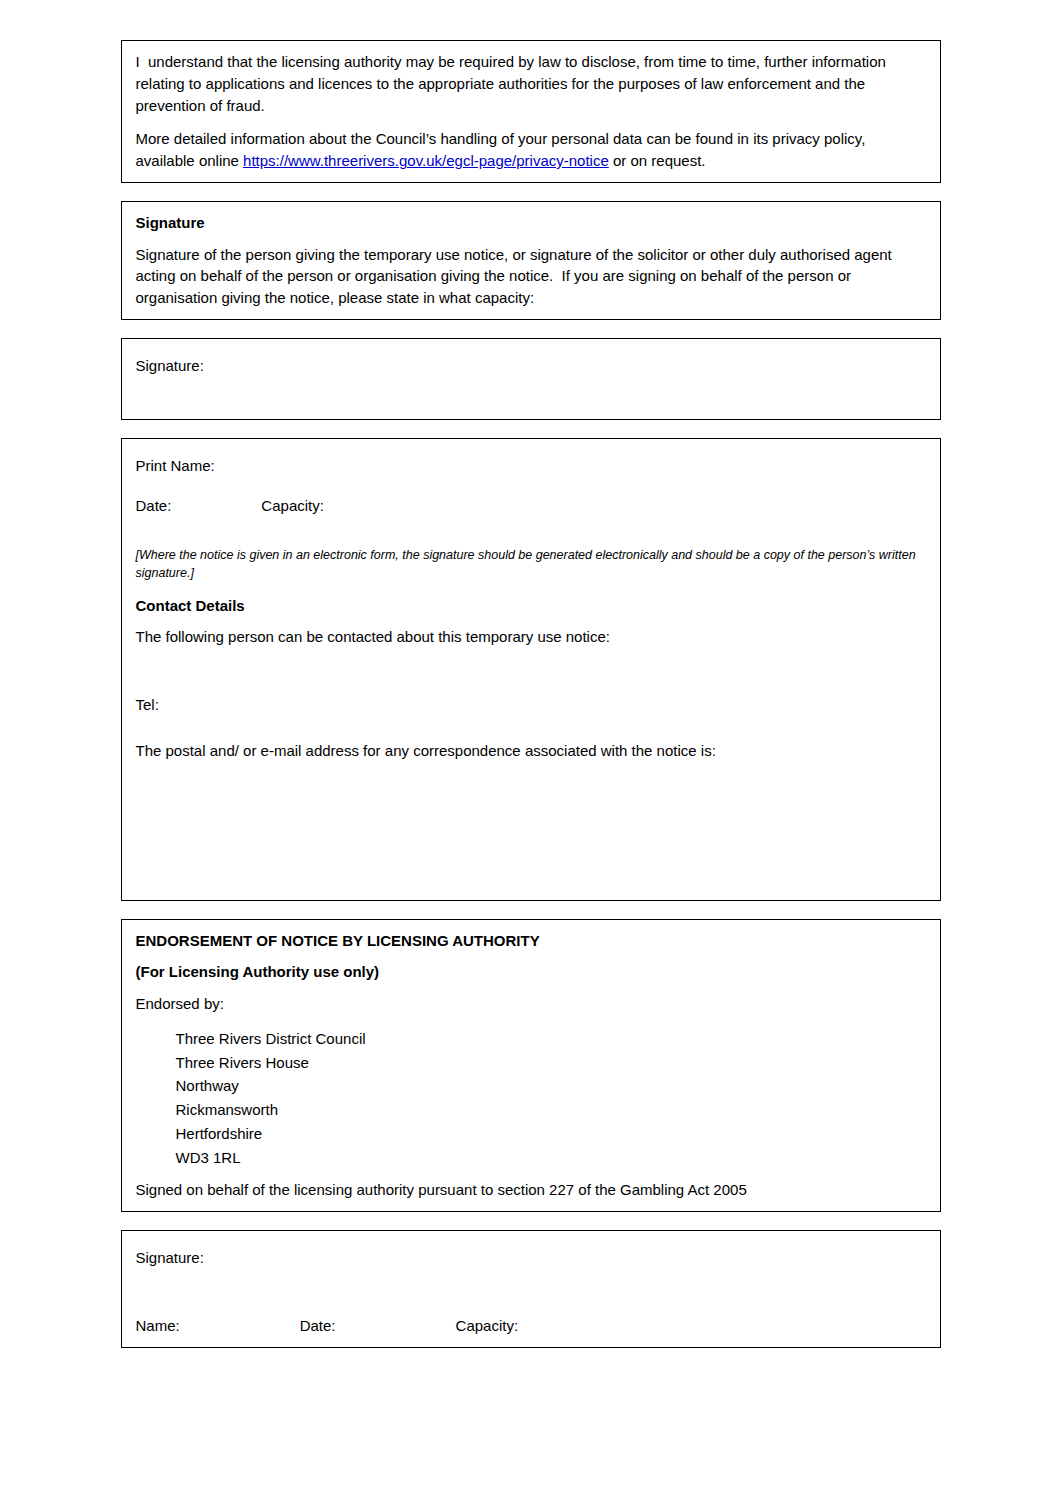I understand that the licensing authority may be required by law to disclose, from time to time, further information relating to applications and licences to the appropriate authorities for the purposes of law enforcement and the prevention of fraud.
More detailed information about the Council’s handling of your personal data can be found in its privacy policy, available online https://www.threerivers.gov.uk/egcl-page/privacy-notice or on request.
Signature
Signature of the person giving the temporary use notice, or signature of the solicitor or other duly authorised agent acting on behalf of the person or organisation giving the notice. If you are signing on behalf of the person or organisation giving the notice, please state in what capacity:
Signature:
Print Name:
Date: Capacity:
[Where the notice is given in an electronic form, the signature should be generated electronically and should be a copy of the person’s written signature.]
Contact Details
The following person can be contacted about this temporary use notice:
Tel:
The postal and/ or e-mail address for any correspondence associated with the notice is:
ENDORSEMENT OF NOTICE BY LICENSING AUTHORITY
(For Licensing Authority use only)
Endorsed by:
Three Rivers District Council
Three Rivers House
Northway
Rickmansworth
Hertfordshire
WD3 1RL
Signed on behalf of the licensing authority pursuant to section 227 of the Gambling Act 2005
Signature:
Name: Date: Capacity: